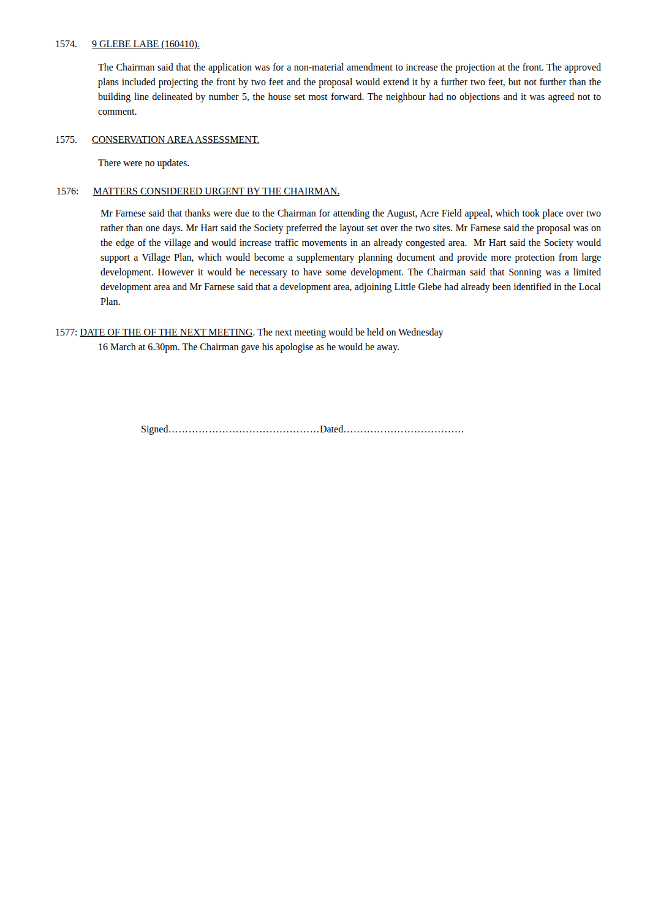1574.
9 GLEBE LABE (160410).
The Chairman said that the application was for a non-material amendment to increase the projection at the front. The approved plans included projecting the front by two feet and the proposal would extend it by a further two feet, but not further than the building line delineated by number 5, the house set most forward. The neighbour had no objections and it was agreed not to comment.
1575.
CONSERVATION AREA ASSESSMENT.
There were no updates.
1576:
MATTERS CONSIDERED URGENT BY THE CHAIRMAN.
Mr Farnese said that thanks were due to the Chairman for attending the August, Acre Field appeal, which took place over two rather than one days. Mr Hart said the Society preferred the layout set over the two sites. Mr Farnese said the proposal was on the edge of the village and would increase traffic movements in an already congested area. Mr Hart said the Society would support a Village Plan, which would become a supplementary planning document and provide more protection from large development. However it would be necessary to have some development. The Chairman said that Sonning was a limited development area and Mr Farnese said that a development area, adjoining Little Glebe had already been identified in the Local Plan.
1577: DATE OF THE OF THE NEXT MEETING. The next meeting would be held on Wednesday 16 March at 6.30pm. The Chairman gave his apologise as he would be away.
Signed………………………………………Dated………………………………